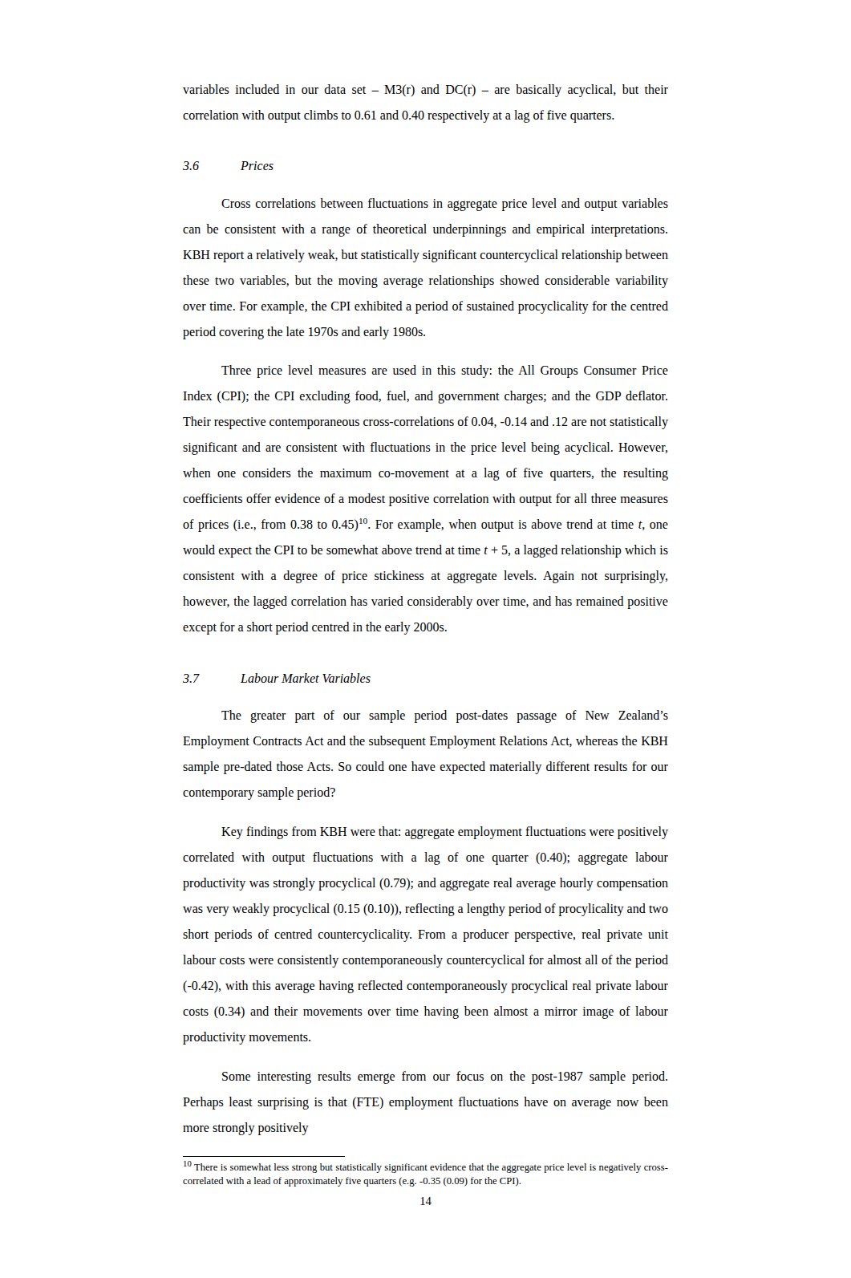variables included in our data set – M3(r) and DC(r) – are basically acyclical, but their correlation with output climbs to 0.61 and 0.40 respectively at a lag of five quarters.
3.6 Prices
Cross correlations between fluctuations in aggregate price level and output variables can be consistent with a range of theoretical underpinnings and empirical interpretations. KBH report a relatively weak, but statistically significant countercyclical relationship between these two variables, but the moving average relationships showed considerable variability over time. For example, the CPI exhibited a period of sustained procyclicality for the centred period covering the late 1970s and early 1980s.
Three price level measures are used in this study: the All Groups Consumer Price Index (CPI); the CPI excluding food, fuel, and government charges; and the GDP deflator. Their respective contemporaneous cross-correlations of 0.04, -0.14 and .12 are not statistically significant and are consistent with fluctuations in the price level being acyclical. However, when one considers the maximum co-movement at a lag of five quarters, the resulting coefficients offer evidence of a modest positive correlation with output for all three measures of prices (i.e., from 0.38 to 0.45)10. For example, when output is above trend at time t, one would expect the CPI to be somewhat above trend at time t + 5, a lagged relationship which is consistent with a degree of price stickiness at aggregate levels. Again not surprisingly, however, the lagged correlation has varied considerably over time, and has remained positive except for a short period centred in the early 2000s.
3.7 Labour Market Variables
The greater part of our sample period post-dates passage of New Zealand’s Employment Contracts Act and the subsequent Employment Relations Act, whereas the KBH sample pre-dated those Acts. So could one have expected materially different results for our contemporary sample period?
Key findings from KBH were that: aggregate employment fluctuations were positively correlated with output fluctuations with a lag of one quarter (0.40); aggregate labour productivity was strongly procyclical (0.79); and aggregate real average hourly compensation was very weakly procyclical (0.15 (0.10)), reflecting a lengthy period of procylicality and two short periods of centred countercyclicality. From a producer perspective, real private unit labour costs were consistently contemporaneously countercyclical for almost all of the period (-0.42), with this average having reflected contemporaneously procyclical real private labour costs (0.34) and their movements over time having been almost a mirror image of labour productivity movements.
Some interesting results emerge from our focus on the post-1987 sample period. Perhaps least surprising is that (FTE) employment fluctuations have on average now been more strongly positively
10 There is somewhat less strong but statistically significant evidence that the aggregate price level is negatively cross-correlated with a lead of approximately five quarters (e.g. -0.35 (0.09) for the CPI).
14